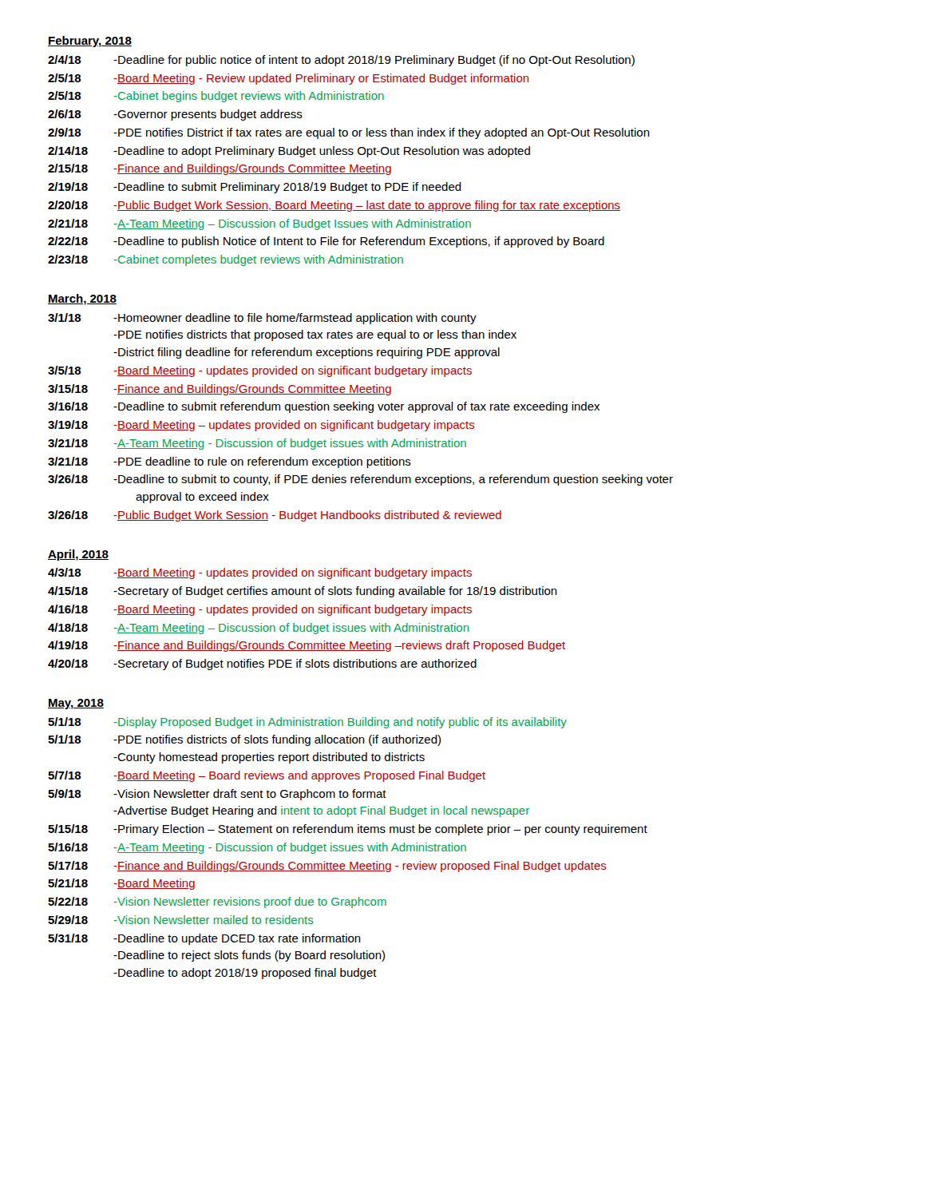February, 2018
| 2/4/18 | -Deadline for public notice of intent to adopt 2018/19 Preliminary Budget (if no Opt-Out Resolution) |
| 2/5/18 | - Board Meeting - Review updated Preliminary or Estimated Budget information |
| 2/5/18 | -Cabinet begins budget reviews with Administration |
| 2/6/18 | -Governor presents budget address |
| 2/9/18 | -PDE notifies District if tax rates are equal to or less than index if they adopted an Opt-Out Resolution |
| 2/14/18 | -Deadline to adopt Preliminary Budget unless Opt-Out Resolution was adopted |
| 2/15/18 | - Finance and Buildings/Grounds Committee Meeting |
| 2/19/18 | -Deadline to submit Preliminary 2018/19 Budget to PDE if needed |
| 2/20/18 | - Public Budget Work Session, Board Meeting – last date to approve filing for tax rate exceptions |
| 2/21/18 | - A-Team Meeting – Discussion of Budget Issues with Administration |
| 2/22/18 | -Deadline to publish Notice of Intent to File for Referendum Exceptions, if approved by Board |
| 2/23/18 | -Cabinet completes budget reviews with Administration |
March, 2018
| 3/1/18 | -Homeowner deadline to file home/farmstead application with county -PDE notifies districts that proposed tax rates are equal to or less than index -District filing deadline for referendum exceptions requiring PDE approval |
| 3/5/18 | - Board Meeting - updates provided on significant budgetary impacts |
| 3/15/18 | - Finance and Buildings/Grounds Committee Meeting |
| 3/16/18 | -Deadline to submit referendum question seeking voter approval of tax rate exceeding index |
| 3/19/18 | - Board Meeting – updates provided on significant budgetary impacts |
| 3/21/18 | - A-Team Meeting - Discussion of budget issues with Administration |
| 3/21/18 | -PDE deadline to rule on referendum exception petitions |
| 3/26/18 | -Deadline to submit to county, if PDE denies referendum exceptions, a referendum question seeking voter approval to exceed index |
| 3/26/18 | - Public Budget Work Session - Budget Handbooks distributed & reviewed |
April, 2018
| 4/3/18 | - Board Meeting - updates provided on significant budgetary impacts |
| 4/15/18 | -Secretary of Budget certifies amount of slots funding available for 18/19 distribution |
| 4/16/18 | - Board Meeting - updates provided on significant budgetary impacts |
| 4/18/18 | - A-Team Meeting – Discussion of budget issues with Administration |
| 4/19/18 | - Finance and Buildings/Grounds Committee Meeting –reviews draft Proposed Budget |
| 4/20/18 | -Secretary of Budget notifies PDE if slots distributions are authorized |
May, 2018
| 5/1/18 | -Display Proposed Budget in Administration Building and notify public of its availability |
| 5/1/18 | -PDE notifies districts of slots funding allocation (if authorized) -County homestead properties report distributed to districts |
| 5/7/18 | - Board Meeting – Board reviews and approves Proposed Final Budget |
| 5/9/18 | -Vision Newsletter draft sent to Graphcom to format -Advertise Budget Hearing and intent to adopt Final Budget in local newspaper |
| 5/15/18 | -Primary Election – Statement on referendum items must be complete prior – per county requirement |
| 5/16/18 | - A-Team Meeting - Discussion of budget issues with Administration |
| 5/17/18 | - Finance and Buildings/Grounds Committee Meeting - review proposed Final Budget updates |
| 5/21/18 | - Board Meeting |
| 5/22/18 | -Vision Newsletter revisions proof due to Graphcom |
| 5/29/18 | -Vision Newsletter mailed to residents |
| 5/31/18 | -Deadline to update DCED tax rate information -Deadline to reject slots funds (by Board resolution) -Deadline to adopt 2018/19 proposed final budget |